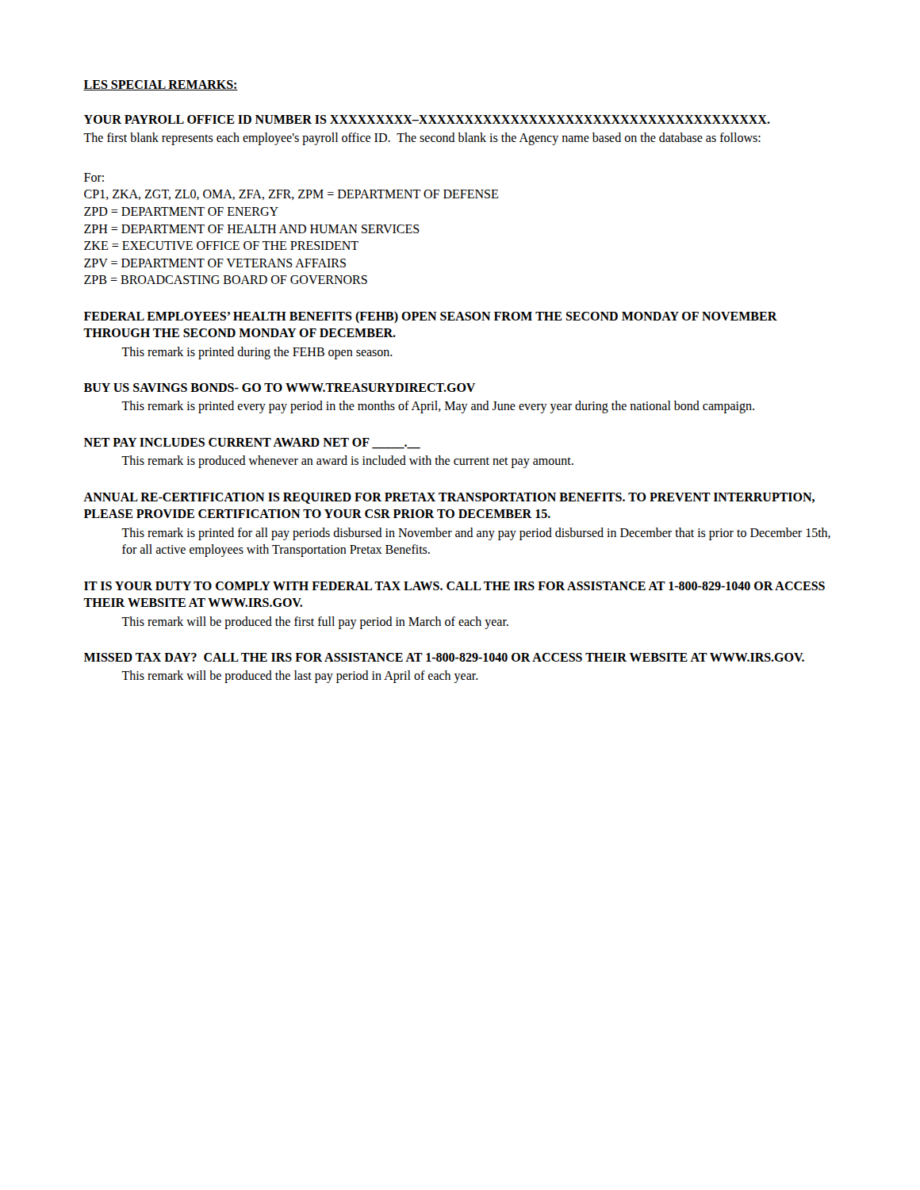LES SPECIAL REMARKS:
Your payroll office ID number is XXXXXXXXX–XXXXXXXXXXXXXXXXXXXXXXXXXXXXXXXXXXXXXX.
The first blank represents each employee's payroll office ID. The second blank is the Agency name based on the database as follows:
For:
CP1, ZKA, ZGT, ZL0, OMA, ZFA, ZFR, ZPM = DEPARTMENT OF DEFENSE
ZPD = DEPARTMENT OF ENERGY
ZPH = DEPARTMENT OF HEALTH AND HUMAN SERVICES
ZKE = EXECUTIVE OFFICE OF THE PRESIDENT
ZPV = DEPARTMENT OF VETERANS AFFAIRS
ZPB = BROADCASTING BOARD OF GOVERNORS
Federal Employees’ Health Benefits (FEHB) open season from the second Monday of November through the second Monday of December.
This remark is printed during the FEHB open season.
Buy US Savings Bonds- Go to WWW.TREASURYDIRECT.GOV
This remark is printed every pay period in the months of April, May and June every year during the national bond campaign.
Net pay includes current award net of _____.__
This remark is produced whenever an award is included with the current net pay amount.
Annual re-certification is required for pretax transportation benefits. To prevent interruption, please provide certification to your CSR prior to December 15.
This remark is printed for all pay periods disbursed in November and any pay period disbursed in December that is prior to December 15th, for all active employees with Transportation Pretax Benefits.
It is your duty to comply with Federal tax laws. Call the IRS for assistance at 1-800-829-1040 or access their website at WWW.IRS.GOV.
This remark will be produced the first full pay period in March of each year.
Missed tax day? Call the IRS for assistance at 1-800-829-1040 or access their website at WWW.IRS.GOV.
This remark will be produced the last pay period in April of each year.